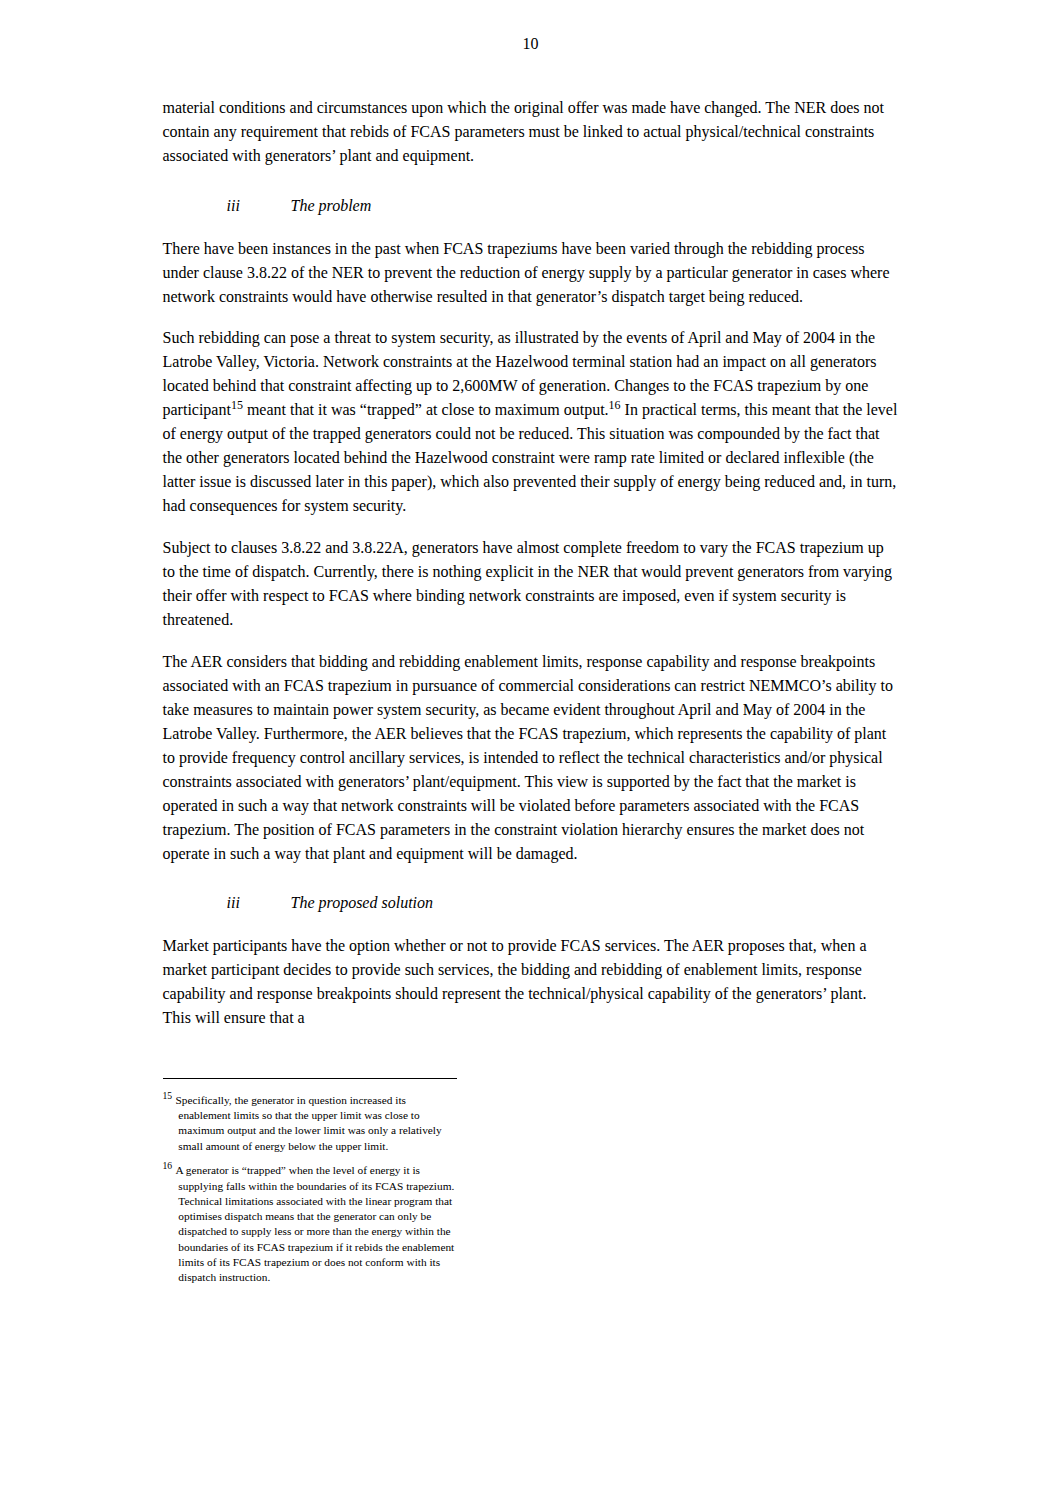10
material conditions and circumstances upon which the original offer was made have changed. The NER does not contain any requirement that rebids of FCAS parameters must be linked to actual physical/technical constraints associated with generators’ plant and equipment.
iii The problem
There have been instances in the past when FCAS trapeziums have been varied through the rebidding process under clause 3.8.22 of the NER to prevent the reduction of energy supply by a particular generator in cases where network constraints would have otherwise resulted in that generator’s dispatch target being reduced.
Such rebidding can pose a threat to system security, as illustrated by the events of April and May of 2004 in the Latrobe Valley, Victoria. Network constraints at the Hazelwood terminal station had an impact on all generators located behind that constraint affecting up to 2,600MW of generation. Changes to the FCAS trapezium by one participant15 meant that it was “trapped” at close to maximum output.16 In practical terms, this meant that the level of energy output of the trapped generators could not be reduced. This situation was compounded by the fact that the other generators located behind the Hazelwood constraint were ramp rate limited or declared inflexible (the latter issue is discussed later in this paper), which also prevented their supply of energy being reduced and, in turn, had consequences for system security.
Subject to clauses 3.8.22 and 3.8.22A, generators have almost complete freedom to vary the FCAS trapezium up to the time of dispatch. Currently, there is nothing explicit in the NER that would prevent generators from varying their offer with respect to FCAS where binding network constraints are imposed, even if system security is threatened.
The AER considers that bidding and rebidding enablement limits, response capability and response breakpoints associated with an FCAS trapezium in pursuance of commercial considerations can restrict NEMMCO’s ability to take measures to maintain power system security, as became evident throughout April and May of 2004 in the Latrobe Valley. Furthermore, the AER believes that the FCAS trapezium, which represents the capability of plant to provide frequency control ancillary services, is intended to reflect the technical characteristics and/or physical constraints associated with generators’ plant/equipment. This view is supported by the fact that the market is operated in such a way that network constraints will be violated before parameters associated with the FCAS trapezium. The position of FCAS parameters in the constraint violation hierarchy ensures the market does not operate in such a way that plant and equipment will be damaged.
iii The proposed solution
Market participants have the option whether or not to provide FCAS services. The AER proposes that, when a market participant decides to provide such services, the bidding and rebidding of enablement limits, response capability and response breakpoints should represent the technical/physical capability of the generators’ plant. This will ensure that a
15 Specifically, the generator in question increased its enablement limits so that the upper limit was close to maximum output and the lower limit was only a relatively small amount of energy below the upper limit.
16 A generator is “trapped” when the level of energy it is supplying falls within the boundaries of its FCAS trapezium. Technical limitations associated with the linear program that optimises dispatch means that the generator can only be dispatched to supply less or more than the energy within the boundaries of its FCAS trapezium if it rebids the enablement limits of its FCAS trapezium or does not conform with its dispatch instruction.